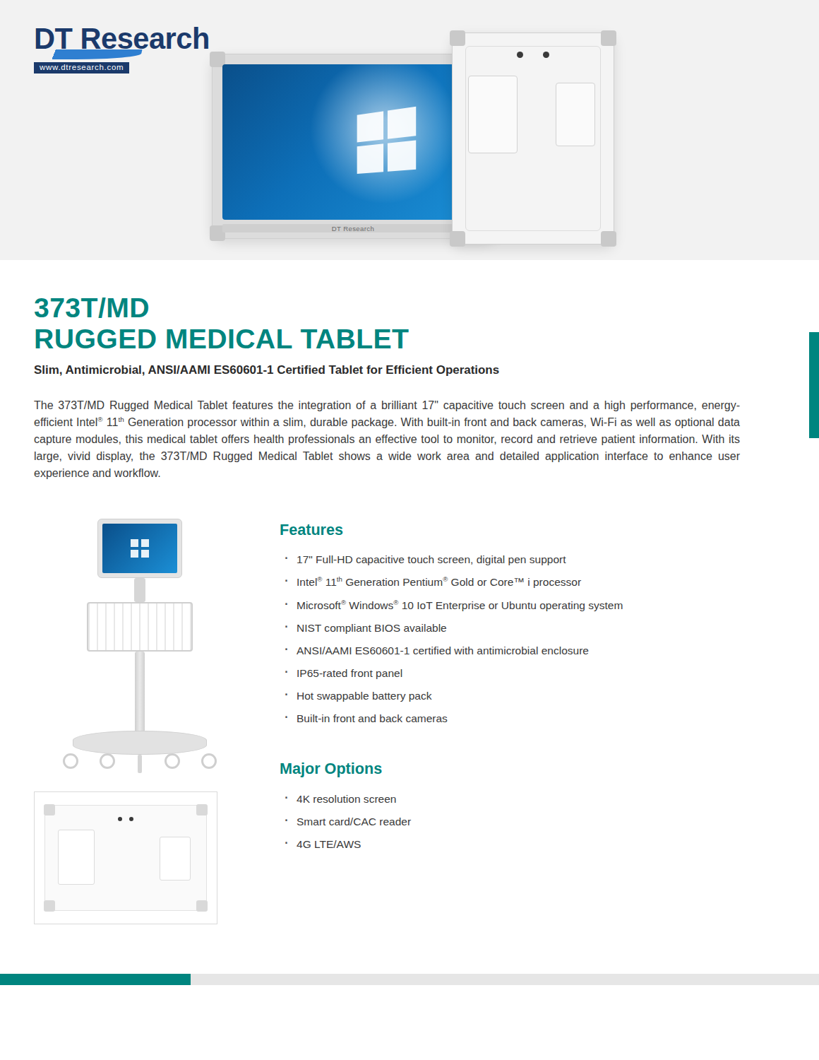DT Research www.dtresearch.com
DT Research
373T/MDRUGGED MEDICAL TABLET
Slim, Antimicrobial, ANSI/AAMI ES60601-1 Certified Tablet for Efficient Operations
The 373T/MD Rugged Medical Tablet features the integration of a brilliant 17" capacitive touch screen and a high performance, energy-efficient Intel® 11th Generation processor within a slim, durable package. With built-in front and back cameras, Wi-Fi as well as optional data capture modules, this medical tablet offers health professionals an effective tool to monitor, record and retrieve patient information. With its large, vivid display, the 373T/MD Rugged Medical Tablet shows a wide work area and detailed application interface to enhance user experience and workflow.
Features
17" Full-HD capacitive touch screen, digital pen support
Intel® 11th Generation Pentium® Gold or Core™ i processor
Microsoft® Windows® 10 IoT Enterprise or Ubuntu operating system
NIST compliant BIOS available
ANSI/AAMI ES60601-1 certified with antimicrobial enclosure
IP65-rated front panel
Hot swappable battery pack
Built-in front and back cameras
Major Options
4K resolution screen
Smart card/CAC reader
4G LTE/AWS